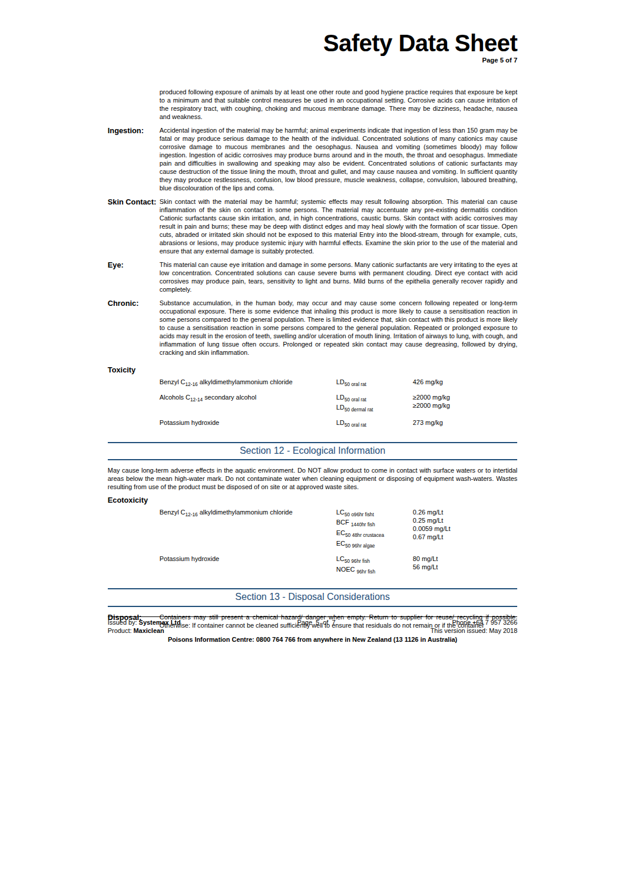Safety Data Sheet
Page 5 of 7
produced following exposure of animals by at least one other route and good hygiene practice requires that exposure be kept to a minimum and that suitable control measures be used in an occupational setting. Corrosive acids can cause irritation of the respiratory tract, with coughing, choking and mucous membrane damage. There may be dizziness, headache, nausea and weakness.
| Ingestion: | Accidental ingestion of the material may be harmful; animal experiments indicate that ingestion of less than 150 gram may be fatal or may produce serious damage to the health of the individual. Concentrated solutions of many cationics may cause corrosive damage to mucous membranes and the oesophagus. Nausea and vomiting (sometimes bloody) may follow ingestion. Ingestion of acidic corrosives may produce burns around and in the mouth, the throat and oesophagus. Immediate pain and difficulties in swallowing and speaking may also be evident. Concentrated solutions of cationic surfactants may cause destruction of the tissue lining the mouth, throat and gullet, and may cause nausea and vomiting. In sufficient quantity they may produce restlessness, confusion, low blood pressure, muscle weakness, collapse, convulsion, laboured breathing, blue discolouration of the lips and coma. |
| Skin Contact: | Skin contact with the material may be harmful; systemic effects may result following absorption. This material can cause inflammation of the skin on contact in some persons. The material may accentuate any pre-existing dermatitis condition Cationic surfactants cause skin irritation, and, in high concentrations, caustic burns. Skin contact with acidic corrosives may result in pain and burns; these may be deep with distinct edges and may heal slowly with the formation of scar tissue. Open cuts, abraded or irritated skin should not be exposed to this material Entry into the blood-stream, through for example, cuts, abrasions or lesions, may produce systemic injury with harmful effects. Examine the skin prior to the use of the material and ensure that any external damage is suitably protected. |
| Eye: | This material can cause eye irritation and damage in some persons. Many cationic surfactants are very irritating to the eyes at low concentration. Concentrated solutions can cause severe burns with permanent clouding. Direct eye contact with acid corrosives may produce pain, tears, sensitivity to light and burns. Mild burns of the epithelia generally recover rapidly and completely. |
| Chronic: | Substance accumulation, in the human body, may occur and may cause some concern following repeated or long-term occupational exposure. There is some evidence that inhaling this product is more likely to cause a sensitisation reaction in some persons compared to the general population. There is limited evidence that, skin contact with this product is more likely to cause a sensitisation reaction in some persons compared to the general population. Repeated or prolonged exposure to acids may result in the erosion of teeth, swelling and/or ulceration of mouth lining. Irritation of airways to lung, with cough, and inflammation of lung tissue often occurs. Prolonged or repeated skin contact may cause degreasing, followed by drying, cracking and skin inflammation. |
Toxicity
| Benzyl C 12-16 alkyldimethylammonium chloride | LD 50 oral rat | 426 mg/kg |
| Alcohols C 12-14 secondary alcohol | LD 50 oral rat LD 50 dermal rat | ≥2000 mg/kg ≥2000 mg/kg |
| Potassium hydroxide | LD 50 oral rat | 273 mg/kg |
Section 12 - Ecological Information
May cause long-term adverse effects in the aquatic environment. Do NOT allow product to come in contact with surface waters or to intertidal areas below the mean high-water mark. Do not contaminate water when cleaning equipment or disposing of equipment wash-waters. Wastes resulting from use of the product must be disposed of on site or at approved waste sites.
Ecotoxicity
| Benzyl C 12-16 alkyldimethylammonium chloride | LC 50 o96hr fisht BCF 1440hr fish EC 50 48hr crustacea EC 50 96hr algae | 0.26 mg/Lt 0.25 mg/Lt 0.0059 mg/Lt 0.67 mg/Lt |
| Potassium hydroxide | LC 50 96hr fish NOEC 96hr fish | 80 mg/Lt 56 mg/Lt |
Section 13 - Disposal Considerations
| Disposal: | Containers may still present a chemical hazard/ danger when empty. Return to supplier for reuse/ recycling if possible. Otherwise: If container cannot be cleaned sufficiently well to ensure that residuals do not remain or if the container |
Issued by: Systemax Ltd
Page 5 of 7
Phone +64 7 957 3266
Product: Maxiclean
This version issued: May 2018
Poisons Information Centre: 0800 764 766 from anywhere in New Zealand (13 1126 in Australia)